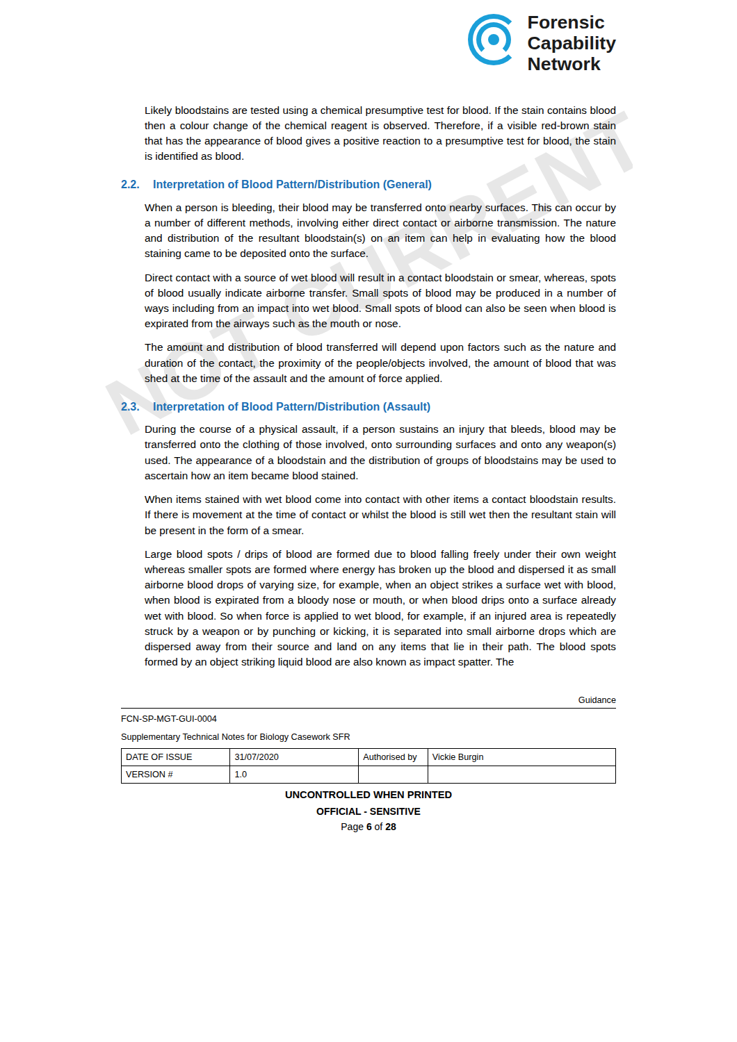NOT CURRENT VERSION
Forensic Capability Network
Likely bloodstains are tested using a chemical presumptive test for blood. If the stain contains blood then a colour change of the chemical reagent is observed. Therefore, if a visible red-brown stain that has the appearance of blood gives a positive reaction to a presumptive test for blood, the stain is identified as blood.
2.2. Interpretation of Blood Pattern/Distribution (General)
When a person is bleeding, their blood may be transferred onto nearby surfaces. This can occur by a number of different methods, involving either direct contact or airborne transmission. The nature and distribution of the resultant bloodstain(s) on an item can help in evaluating how the blood staining came to be deposited onto the surface.
Direct contact with a source of wet blood will result in a contact bloodstain or smear, whereas, spots of blood usually indicate airborne transfer. Small spots of blood may be produced in a number of ways including from an impact into wet blood. Small spots of blood can also be seen when blood is expirated from the airways such as the mouth or nose.
The amount and distribution of blood transferred will depend upon factors such as the nature and duration of the contact, the proximity of the people/objects involved, the amount of blood that was shed at the time of the assault and the amount of force applied.
2.3. Interpretation of Blood Pattern/Distribution (Assault)
During the course of a physical assault, if a person sustains an injury that bleeds, blood may be transferred onto the clothing of those involved, onto surrounding surfaces and onto any weapon(s) used. The appearance of a bloodstain and the distribution of groups of bloodstains may be used to ascertain how an item became blood stained.
When items stained with wet blood come into contact with other items a contact bloodstain results. If there is movement at the time of contact or whilst the blood is still wet then the resultant stain will be present in the form of a smear.
Large blood spots / drips of blood are formed due to blood falling freely under their own weight whereas smaller spots are formed where energy has broken up the blood and dispersed it as small airborne blood drops of varying size, for example, when an object strikes a surface wet with blood, when blood is expirated from a bloody nose or mouth, or when blood drips onto a surface already wet with blood. So when force is applied to wet blood, for example, if an injured area is repeatedly struck by a weapon or by punching or kicking, it is separated into small airborne drops which are dispersed away from their source and land on any items that lie in their path. The blood spots formed by an object striking liquid blood are also known as impact spatter. The
Guidance
FCN-SP-MGT-GUI-0004
Supplementary Technical Notes for Biology Casework SFR
| DATE OF ISSUE | 31/07/2020 | Authorised by | Vickie Burgin |
| VERSION # | 1.0 | | |
UNCONTROLLED WHEN PRINTED
OFFICIAL - SENSITIVE
Page 6 of 28